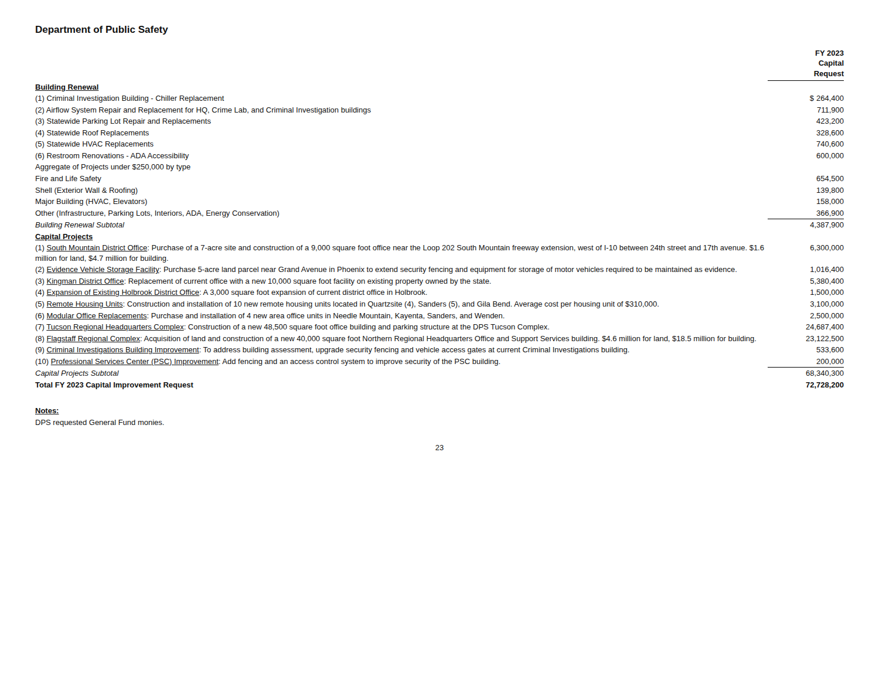Department of Public Safety
| | FY 2023 Capital Request |
| Building Renewal | |
| (1) Criminal Investigation Building - Chiller Replacement | $ 264,400 |
| (2) Airflow System Repair and Replacement for HQ, Crime Lab, and Criminal Investigation buildings | 711,900 |
| (3) Statewide Parking Lot Repair and Replacements | 423,200 |
| (4) Statewide Roof Replacements | 328,600 |
| (5) Statewide HVAC Replacements | 740,600 |
| (6) Restroom Renovations - ADA Accessibility | 600,000 |
| Aggregate of Projects under $250,000 by type | |
| Fire and Life Safety | 654,500 |
| Shell (Exterior Wall & Roofing) | 139,800 |
| Major Building (HVAC, Elevators) | 158,000 |
| Other (Infrastructure, Parking Lots, Interiors, ADA, Energy Conservation) | 366,900 |
| Building Renewal Subtotal | 4,387,900 |
| Capital Projects | |
| (1) South Mountain District Office : Purchase of a 7-acre site and construction of a 9,000 square foot office near the Loop 202 South Mountain freeway extension, west of I-10 between 24th street and 17th avenue. $1.6 million for land, $4.7 million for building. | 6,300,000 |
| (2) Evidence Vehicle Storage Facility : Purchase 5-acre land parcel near Grand Avenue in Phoenix to extend security fencing and equipment for storage of motor vehicles required to be maintained as evidence. | 1,016,400 |
| (3) Kingman District Office : Replacement of current office with a new 10,000 square foot facility on existing property owned by the state. | 5,380,400 |
| (4) Expansion of Existing Holbrook District Office : A 3,000 square foot expansion of current district office in Holbrook. | 1,500,000 |
| (5) Remote Housing Units : Construction and installation of 10 new remote housing units located in Quartzsite (4), Sanders (5), and Gila Bend. Average cost per housing unit of $310,000. | 3,100,000 |
| (6) Modular Office Replacements : Purchase and installation of 4 new area office units in Needle Mountain, Kayenta, Sanders, and Wenden. | 2,500,000 |
| (7) Tucson Regional Headquarters Complex : Construction of a new 48,500 square foot office building and parking structure at the DPS Tucson Complex. | 24,687,400 |
| (8) Flagstaff Regional Complex : Acquisition of land and construction of a new 40,000 square foot Northern Regional Headquarters Office and Support Services building. $4.6 million for land, $18.5 million for building. | 23,122,500 |
| (9) Criminal Investigations Building Improvement : To address building assessment, upgrade security fencing and vehicle access gates at current Criminal Investigations building. | 533,600 |
| (10) Professional Services Center (PSC) Improvement : Add fencing and an access control system to improve security of the PSC building. | 200,000 |
| Capital Projects Subtotal | 68,340,300 |
| Total FY 2023 Capital Improvement Request | 72,728,200 |
Notes:
DPS requested General Fund monies.
23